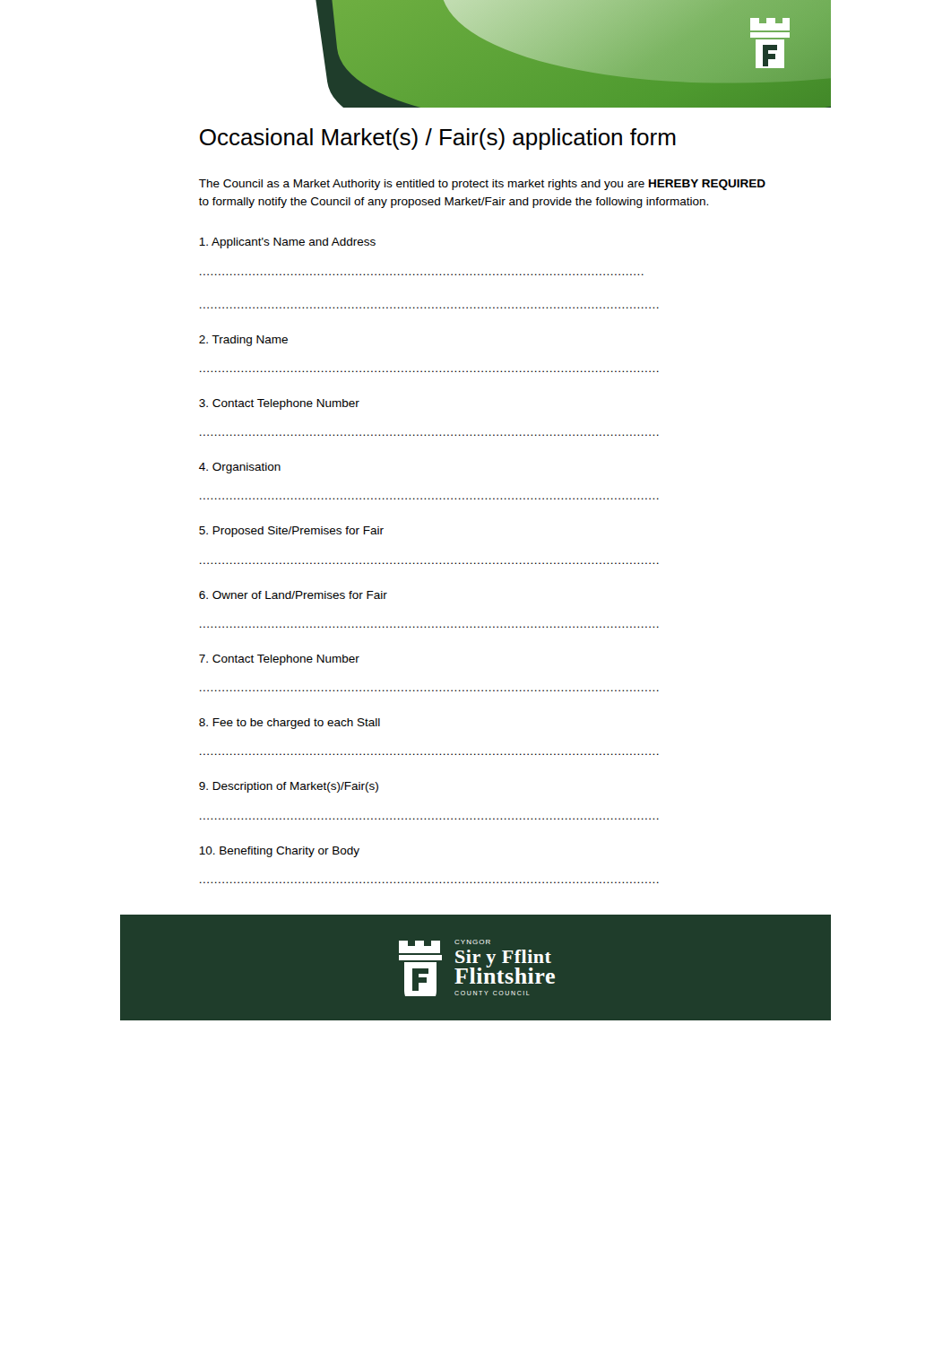Occasional Market(s) / Fair(s) application form
The Council as a Market Authority is entitled to protect its market rights and you are HEREBY REQUIRED to formally notify the Council of any proposed Market/Fair and provide the following information.
1. Applicant's Name and Address
.....................................................................................................................
.........................................................................................................................
2. Trading Name
.........................................................................................................................
3. Contact Telephone Number
.........................................................................................................................
4. Organisation
.........................................................................................................................
5. Proposed Site/Premises for Fair
.........................................................................................................................
6. Owner of Land/Premises for Fair
.........................................................................................................................
7. Contact Telephone Number
.........................................................................................................................
8. Fee to be charged to each Stall
.........................................................................................................................
9. Description of Market(s)/Fair(s)
.........................................................................................................................
10. Benefiting Charity or Body
.........................................................................................................................
CYNGOR
Sir y Fflint
Flintshire
COUNTY COUNCIL